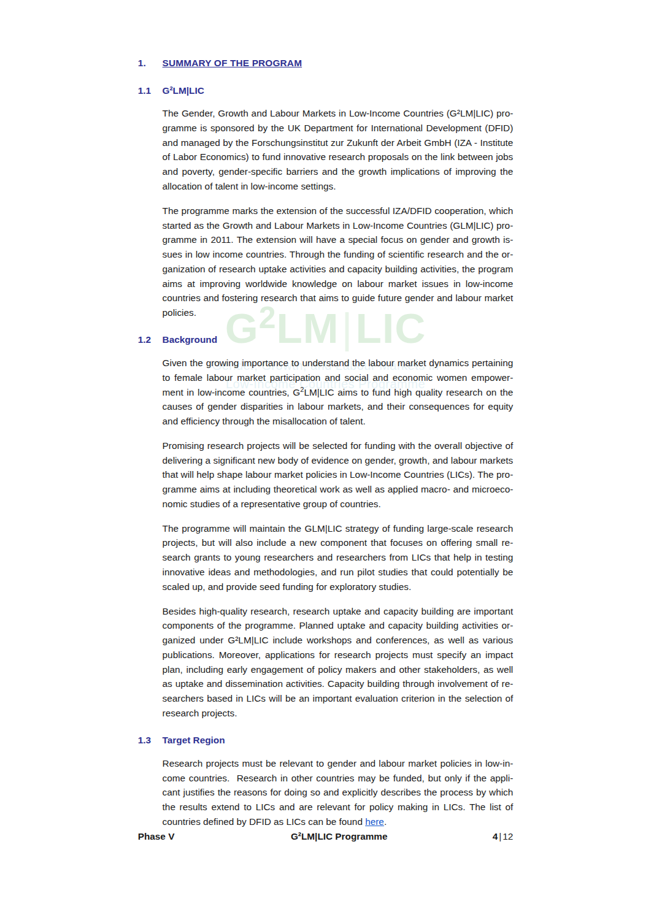G2LM|LIC
Gender, Growth, and Labour Markets in
Low-Income Countries Programme
1. Summary of the Program
1.1 G²LM|LIC
The Gender, Growth and Labour Markets in Low-Income Countries (G²LM|LIC) programme is sponsored by the UK Department for International Development (DFID) and managed by the Forschungsinstitut zur Zukunft der Arbeit GmbH (IZA - Institute of Labor Economics) to fund innovative research proposals on the link between jobs and poverty, gender-specific barriers and the growth implications of improving the allocation of talent in low-income settings.
The programme marks the extension of the successful IZA/DFID cooperation, which started as the Growth and Labour Markets in Low-Income Countries (GLM|LIC) programme in 2011. The extension will have a special focus on gender and growth issues in low income countries. Through the funding of scientific research and the organization of research uptake activities and capacity building activities, the program aims at improving worldwide knowledge on labour market issues in low-income countries and fostering research that aims to guide future gender and labour market policies.
1.2 Background
Given the growing importance to understand the labour market dynamics pertaining to female labour market participation and social and economic women empowerment in low-income countries, G2LM|LIC aims to fund high quality research on the causes of gender disparities in labour markets, and their consequences for equity and efficiency through the misallocation of talent.
Promising research projects will be selected for funding with the overall objective of delivering a significant new body of evidence on gender, growth, and labour markets that will help shape labour market policies in Low-Income Countries (LICs). The programme aims at including theoretical work as well as applied macro- and microeconomic studies of a representative group of countries.
The programme will maintain the GLM|LIC strategy of funding large-scale research projects, but will also include a new component that focuses on offering small research grants to young researchers and researchers from LICs that help in testing innovative ideas and methodologies, and run pilot studies that could potentially be scaled up, and provide seed funding for exploratory studies.
Besides high-quality research, research uptake and capacity building are important components of the programme. Planned uptake and capacity building activities organized under G²LM|LIC include workshops and conferences, as well as various publications. Moreover, applications for research projects must specify an impact plan, including early engagement of policy makers and other stakeholders, as well as uptake and dissemination activities. Capacity building through involvement of researchers based in LICs will be an important evaluation criterion in the selection of research projects.
1.3 Target Region
Research projects must be relevant to gender and labour market policies in low-income countries. Research in other countries may be funded, but only if the applicant justifies the reasons for doing so and explicitly describes the process by which the results extend to LICs and are relevant for policy making in LICs. The list of countries defined by DFID as LICs can be found here.
Phase V
G²LM|LIC Programme
4|12